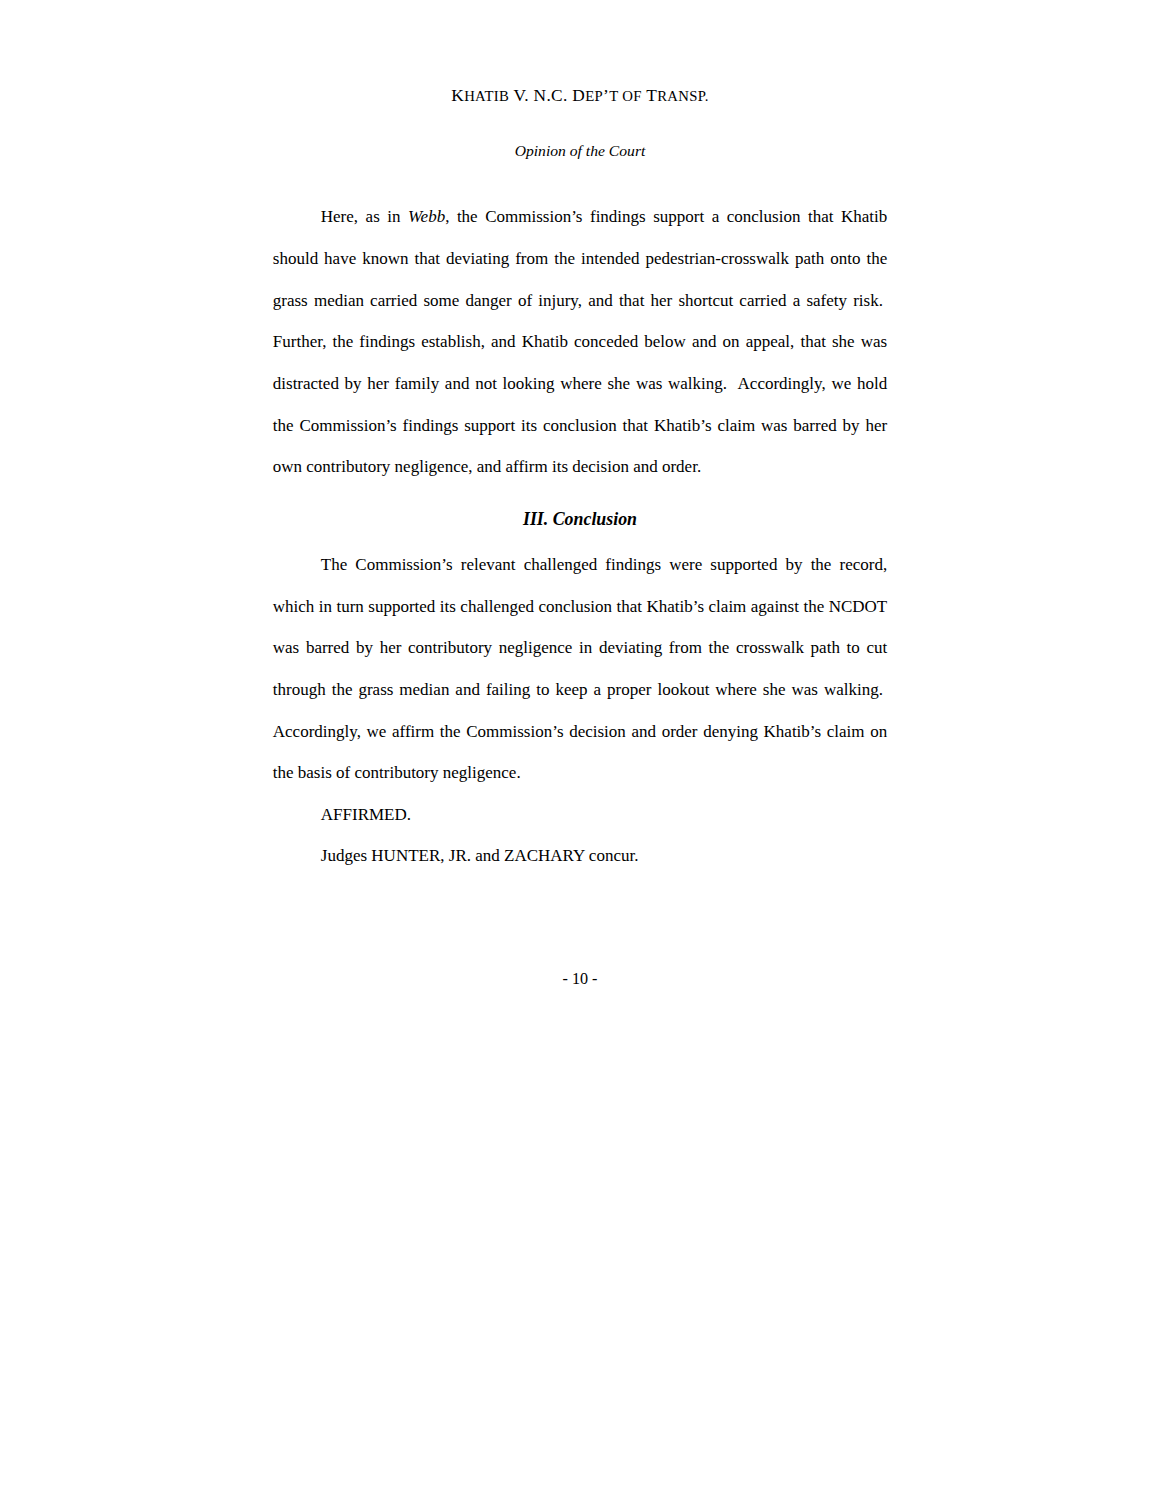KHATIB V. N.C. DEP’T OF TRANSP.
Opinion of the Court
Here, as in Webb, the Commission’s findings support a conclusion that Khatib should have known that deviating from the intended pedestrian-crosswalk path onto the grass median carried some danger of injury, and that her shortcut carried a safety risk. Further, the findings establish, and Khatib conceded below and on appeal, that she was distracted by her family and not looking where she was walking. Accordingly, we hold the Commission’s findings support its conclusion that Khatib’s claim was barred by her own contributory negligence, and affirm its decision and order.
III. Conclusion
The Commission’s relevant challenged findings were supported by the record, which in turn supported its challenged conclusion that Khatib’s claim against the NCDOT was barred by her contributory negligence in deviating from the crosswalk path to cut through the grass median and failing to keep a proper lookout where she was walking. Accordingly, we affirm the Commission’s decision and order denying Khatib’s claim on the basis of contributory negligence.
AFFIRMED.
Judges HUNTER, JR. and ZACHARY concur.
- 10 -